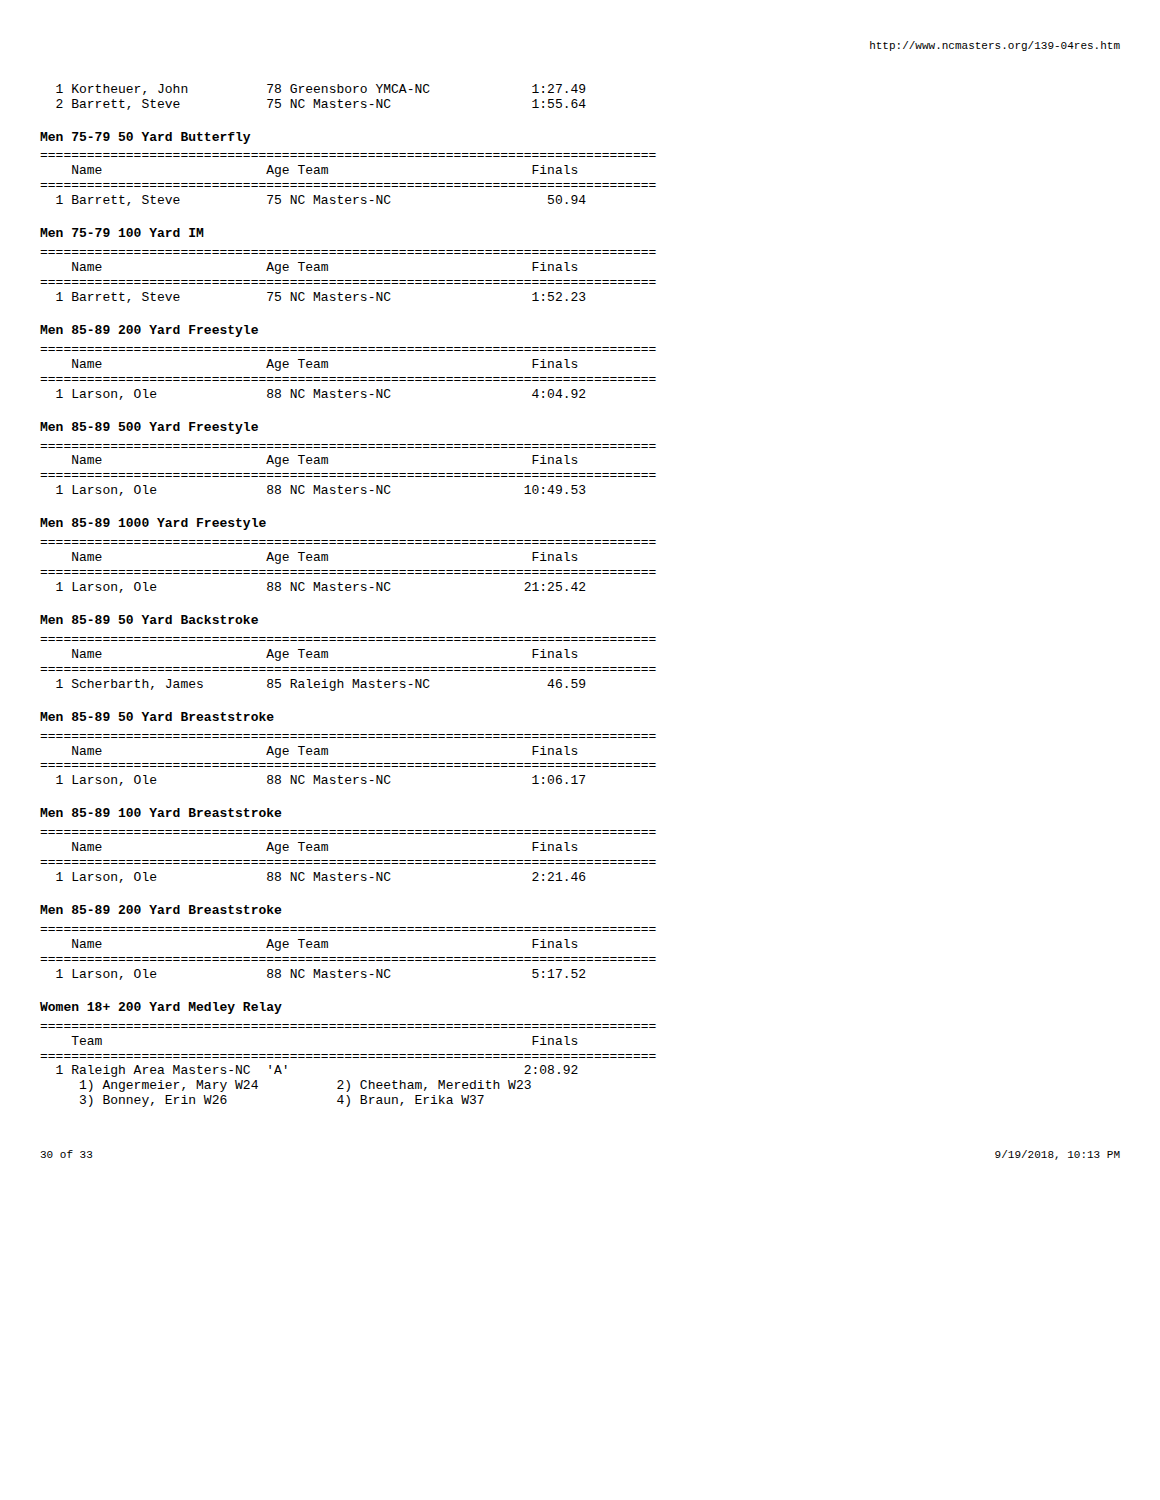http://www.ncmasters.org/139-04res.htm
  1 Kortheuer, John          78 Greensboro YMCA-NC             1:27.49
  2 Barrett, Steve           75 NC Masters-NC                  1:55.64
Men 75-79 50 Yard Butterfly
===============================================================================
    Name                     Age Team                          Finals
===============================================================================
  1 Barrett, Steve           75 NC Masters-NC                    50.94
Men 75-79 100 Yard IM
===============================================================================
    Name                     Age Team                          Finals
===============================================================================
  1 Barrett, Steve           75 NC Masters-NC                  1:52.23
Men 85-89 200 Yard Freestyle
===============================================================================
    Name                     Age Team                          Finals
===============================================================================
  1 Larson, Ole              88 NC Masters-NC                  4:04.92
Men 85-89 500 Yard Freestyle
===============================================================================
    Name                     Age Team                          Finals
===============================================================================
  1 Larson, Ole              88 NC Masters-NC                 10:49.53
Men 85-89 1000 Yard Freestyle
===============================================================================
    Name                     Age Team                          Finals
===============================================================================
  1 Larson, Ole              88 NC Masters-NC                 21:25.42
Men 85-89 50 Yard Backstroke
===============================================================================
    Name                     Age Team                          Finals
===============================================================================
  1 Scherbarth, James        85 Raleigh Masters-NC               46.59
Men 85-89 50 Yard Breaststroke
===============================================================================
    Name                     Age Team                          Finals
===============================================================================
  1 Larson, Ole              88 NC Masters-NC                  1:06.17
Men 85-89 100 Yard Breaststroke
===============================================================================
    Name                     Age Team                          Finals
===============================================================================
  1 Larson, Ole              88 NC Masters-NC                  2:21.46
Men 85-89 200 Yard Breaststroke
===============================================================================
    Name                     Age Team                          Finals
===============================================================================
  1 Larson, Ole              88 NC Masters-NC                  5:17.52
Women 18+ 200 Yard Medley Relay
===============================================================================
    Team                                                       Finals
===============================================================================
  1 Raleigh Area Masters-NC  'A'                              2:08.92
     1) Angermeier, Mary W24          2) Cheetham, Meredith W23
     3) Bonney, Erin W26              4) Braun, Erika W37
30 of 33 9/19/2018, 10:13 PM